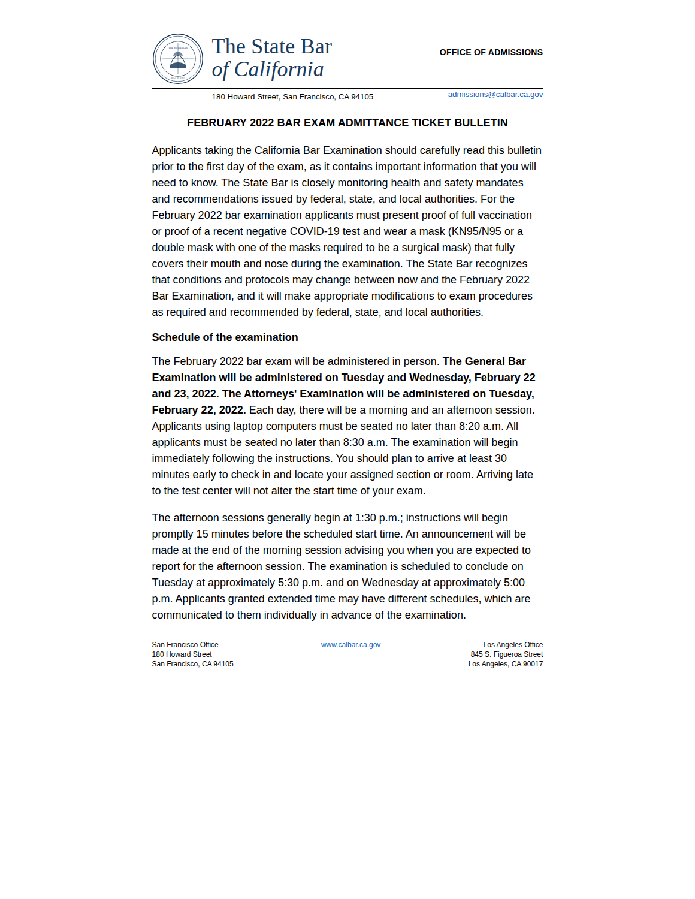THE STATE BAR JULY 29, 1927
The State Bar
of California
OFFICE OF ADMISSIONS
180 Howard Street, San Francisco, CA 94105
admissions@calbar.ca.gov
FEBRUARY 2022 BAR EXAM ADMITTANCE TICKET BULLETIN
Applicants taking the California Bar Examination should carefully read this bulletin prior to the first day of the exam, as it contains important information that you will need to know. The State Bar is closely monitoring health and safety mandates and recommendations issued by federal, state, and local authorities. For the February 2022 bar examination applicants must present proof of full vaccination or proof of a recent negative COVID-19 test and wear a mask (KN95/N95 or a double mask with one of the masks required to be a surgical mask) that fully covers their mouth and nose during the examination. The State Bar recognizes that conditions and protocols may change between now and the February 2022 Bar Examination, and it will make appropriate modifications to exam procedures as required and recommended by federal, state, and local authorities.
Schedule of the examination
The February 2022 bar exam will be administered in person. The General Bar Examination will be administered on Tuesday and Wednesday, February 22 and 23, 2022. The Attorneys' Examination will be administered on Tuesday, February 22, 2022. Each day, there will be a morning and an afternoon session. Applicants using laptop computers must be seated no later than 8:20 a.m. All applicants must be seated no later than 8:30 a.m. The examination will begin immediately following the instructions. You should plan to arrive at least 30 minutes early to check in and locate your assigned section or room. Arriving late to the test center will not alter the start time of your exam.
The afternoon sessions generally begin at 1:30 p.m.; instructions will begin promptly 15 minutes before the scheduled start time. An announcement will be made at the end of the morning session advising you when you are expected to report for the afternoon session. The examination is scheduled to conclude on Tuesday at approximately 5:30 p.m. and on Wednesday at approximately 5:00 p.m. Applicants granted extended time may have different schedules, which are communicated to them individually in advance of the examination.
San Francisco Office
180 Howard Street
San Francisco, CA 94105
www.calbar.ca.gov
Los Angeles Office
845 S. Figueroa Street
Los Angeles, CA 90017